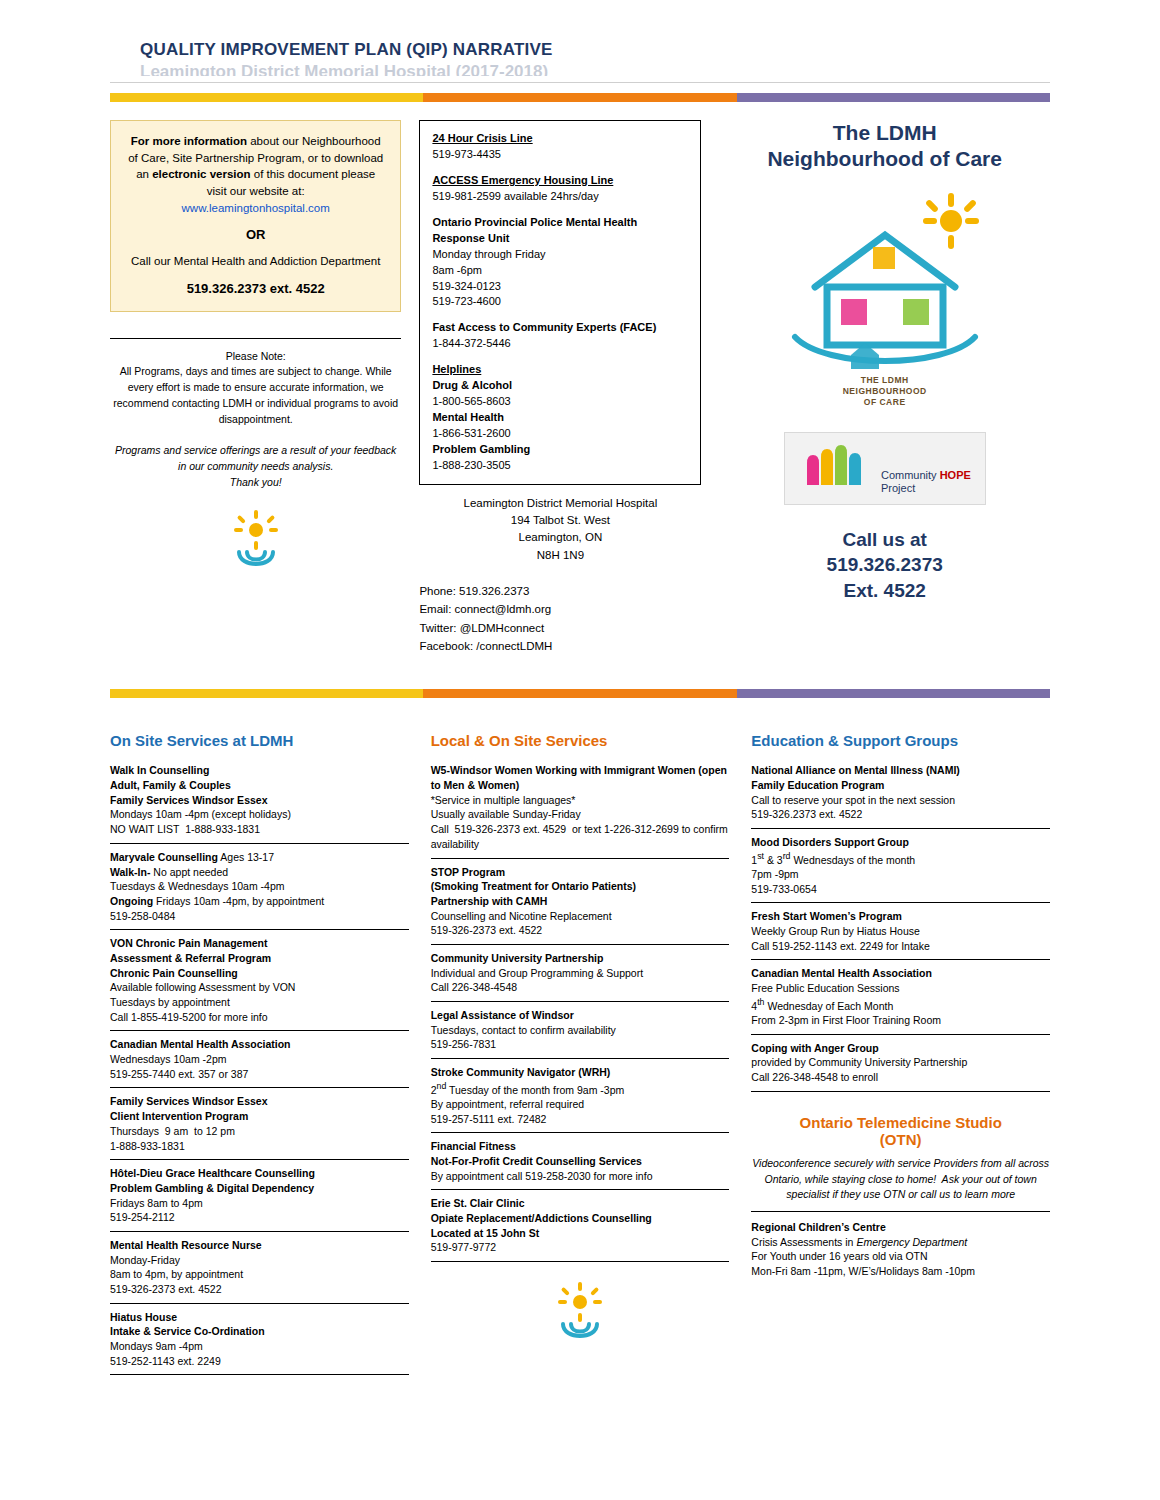QUALITY IMPROVEMENT PLAN (QIP) NARRATIVE
Leamington District Memorial Hospital (2017-2018)
For more information about our Neighbourhood of Care, Site Partnership Program, or to download an electronic version of this document please visit our website at:
www.leamingtonhospital.com
OR
Call our Mental Health and Addiction Department
519.326.2373 ext. 4522
Please Note:
All Programs, days and times are subject to change. While every effort is made to ensure accurate information, we recommend contacting LDMH or individual programs to avoid disappointment.
Programs and service offerings are a result of your feedback in our community needs analysis.
Thank you!
24 Hour Crisis Line
519-973-4435
ACCESS Emergency Housing Line
519-981-2599 available 24hrs/day
Ontario Provincial Police Mental Health Response Unit
Monday through Friday
8am -6pm
519-324-0123
519-723-4600
Fast Access to Community Experts (FACE)
1-844-372-5446
Helplines
Drug & Alcohol
1-800-565-8603
Mental Health
1-866-531-2600
Problem Gambling
1-888-230-3505
Leamington District Memorial Hospital
194 Talbot St. West
Leamington, ON
N8H 1N9
Phone: 519.326.2373
Email: connect@ldmh.org
Twitter: @LDMHconnect
Facebook: /connectLDMH
The LDMH
Neighbourhood of Care
THE LDMH
NEIGHBOURHOOD
OF CARE
Community HOPE
Project
Call us at
519.326.2373
Ext. 4522
On Site Services at LDMH
Walk In Counselling
Adult, Family & Couples
Family Services Windsor Essex
Mondays 10am -4pm (except holidays)
NO WAIT LIST 1-888-933-1831
Maryvale Counselling Ages 13-17
Walk-In- No appt needed
Tuesdays & Wednesdays 10am -4pm
Ongoing Fridays 10am -4pm, by appointment
519-258-0484
VON Chronic Pain Management
Assessment & Referral Program
Chronic Pain Counselling
Available following Assessment by VON
Tuesdays by appointment
Call 1-855-419-5200 for more info
Canadian Mental Health Association
Wednesdays 10am -2pm
519-255-7440 ext. 357 or 387
Family Services Windsor Essex
Client Intervention Program
Thursdays 9 am to 12 pm
1-888-933-1831
Hôtel-Dieu Grace Healthcare Counselling
Problem Gambling & Digital Dependency
Fridays 8am to 4pm
519-254-2112
Mental Health Resource Nurse
Monday-Friday
8am to 4pm, by appointment
519-326-2373 ext. 4522
Hiatus House
Intake & Service Co-Ordination
Mondays 9am -4pm
519-252-1143 ext. 2249
Local & On Site Services
W5-Windsor Women Working with Immigrant Women (open to Men & Women)
*Service in multiple languages*
Usually available Sunday-Friday
Call 519-326-2373 ext. 4529 or text 1-226-312-2699 to confirm availability
STOP Program
(Smoking Treatment for Ontario Patients)
Partnership with CAMH
Counselling and Nicotine Replacement
519-326-2373 ext. 4522
Community University Partnership
Individual and Group Programming & Support
Call 226-348-4548
Legal Assistance of Windsor
Tuesdays, contact to confirm availability
519-256-7831
Stroke Community Navigator (WRH)
2nd Tuesday of the month from 9am -3pm
By appointment, referral required
519-257-5111 ext. 72482
Financial Fitness
Not-For-Profit Credit Counselling Services
By appointment call 519-258-2030 for more info
Erie St. Clair Clinic
Opiate Replacement/Addictions Counselling
Located at 15 John St
519-977-9772
Education & Support Groups
National Alliance on Mental Illness (NAMI)
Family Education Program
Call to reserve your spot in the next session
519-326.2373 ext. 4522
Mood Disorders Support Group
1st & 3rd Wednesdays of the month
7pm -9pm
519-733-0654
Fresh Start Women’s Program
Weekly Group Run by Hiatus House
Call 519-252-1143 ext. 2249 for Intake
Canadian Mental Health Association
Free Public Education Sessions
4th Wednesday of Each Month
From 2-3pm in First Floor Training Room
Coping with Anger Group
provided by Community University Partnership
Call 226-348-4548 to enroll
Ontario Telemedicine Studio
(OTN)
Videoconference securely with service Providers from all across Ontario, while staying close to home! Ask your out of town specialist if they use OTN or call us to learn more
Regional Children’s Centre
Crisis Assessments in Emergency Department
For Youth under 16 years old via OTN
Mon-Fri 8am -11pm, W/E’s/Holidays 8am -10pm